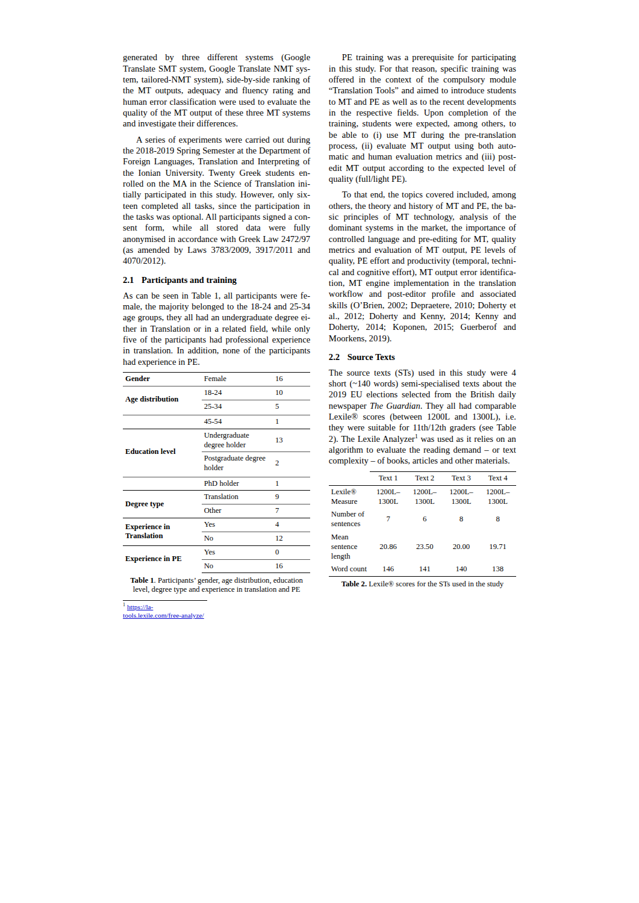generated by three different systems (Google Translate SMT system, Google Translate NMT system, tailored-NMT system), side-by-side ranking of the MT outputs, adequacy and fluency rating and human error classification were used to evaluate the quality of the MT output of these three MT systems and investigate their differences.
A series of experiments were carried out during the 2018-2019 Spring Semester at the Department of Foreign Languages, Translation and Interpreting of the Ionian University. Twenty Greek students enrolled on the MA in the Science of Translation initially participated in this study. However, only sixteen completed all tasks, since the participation in the tasks was optional. All participants signed a consent form, while all stored data were fully anonymised in accordance with Greek Law 2472/97 (as amended by Laws 3783/2009, 3917/2011 and 4070/2012).
2.1 Participants and training
As can be seen in Table 1, all participants were female, the majority belonged to the 18-24 and 25-34 age groups, they all had an undergraduate degree either in Translation or in a related field, while only five of the participants had professional experience in translation. In addition, none of the participants had experience in PE.
| Gender | Female | 16 |
| Age distribution | 18-24 | 10 |
| 25-34 | 5 |
| | 45-54 | 1 |
| Education level | Undergraduate degree holder | 13 |
| Postgraduate degree holder | 2 |
| | PhD holder | 1 |
| Degree type | Translation | 9 |
| Other | 7 |
| Experience in Translation | Yes | 4 |
| No | 12 |
| Experience in PE | Yes | 0 |
| No | 16 |
Table 1. Participants’ gender, age distribution, education level, degree type and experience in translation and PE
1 https://la-tools.lexile.com/free-analyze/
PE training was a prerequisite for participating in this study. For that reason, specific training was offered in the context of the compulsory module “Translation Tools” and aimed to introduce students to MT and PE as well as to the recent developments in the respective fields. Upon completion of the training, students were expected, among others, to be able to (i) use MT during the pre-translation process, (ii) evaluate MT output using both automatic and human evaluation metrics and (iii) post-edit MT output according to the expected level of quality (full/light PE).
To that end, the topics covered included, among others, the theory and history of MT and PE, the basic principles of MT technology, analysis of the dominant systems in the market, the importance of controlled language and pre-editing for MT, quality metrics and evaluation of MT output, PE levels of quality, PE effort and productivity (temporal, technical and cognitive effort), MT output error identification, MT engine implementation in the translation workflow and post-editor profile and associated skills (O’Brien, 2002; Depraetere, 2010; Doherty et al., 2012; Doherty and Kenny, 2014; Kenny and Doherty, 2014; Koponen, 2015; Guerberof and Moorkens, 2019).
2.2 Source Texts
The source texts (STs) used in this study were 4 short (~140 words) semi-specialised texts about the 2019 EU elections selected from the British daily newspaper The Guardian. They all had comparable Lexile® scores (between 1200L and 1300L), i.e. they were suitable for 11th/12th graders (see Table 2). The Lexile Analyzer1 was used as it relies on an algorithm to evaluate the reading demand – or text complexity – of books, articles and other materials.
| | Text 1 | Text 2 | Text 3 | Text 4 |
| --- | --- | --- | --- | --- |
| Lexile® Measure | 1200L– 1300L | 1200L– 1300L | 1200L– 1300L | 1200L– 1300L |
| Number of sentences | 7 | 6 | 8 | 8 |
| Mean sentence length | 20.86 | 23.50 | 20.00 | 19.71 |
| Word count | 146 | 141 | 140 | 138 |
Table 2. Lexile® scores for the STs used in the study